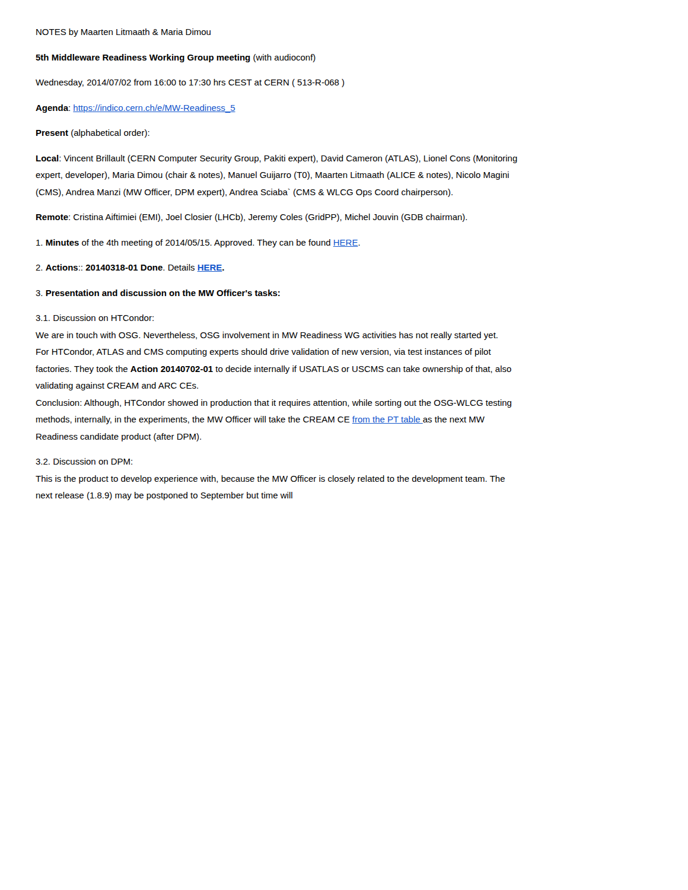NOTES by Maarten Litmaath & Maria Dimou
5th Middleware Readiness Working Group meeting (with audioconf)
Wednesday, 2014/07/02 from 16:00 to 17:30 hrs CEST at CERN ( 513-R-068 )
Agenda: https://indico.cern.ch/e/MW-Readiness_5
Present (alphabetical order):
Local: Vincent Brillault (CERN Computer Security Group, Pakiti expert), David Cameron (ATLAS), Lionel Cons (Monitoring expert, developer), Maria Dimou (chair & notes), Manuel Guijarro (T0), Maarten Litmaath (ALICE & notes), Nicolo Magini (CMS), Andrea Manzi (MW Officer, DPM expert), Andrea Sciaba` (CMS & WLCG Ops Coord chairperson).
Remote: Cristina Aiftimiei (EMI), Joel Closier (LHCb), Jeremy Coles (GridPP), Michel Jouvin (GDB chairman).
1. Minutes of the 4th meeting of 2014/05/15. Approved. They can be found HERE.
2. Actions:: 20140318-01 Done. Details HERE.
3. Presentation and discussion on the MW Officer's tasks:
3.1. Discussion on HTCondor:
We are in touch with OSG. Nevertheless, OSG involvement in MW Readiness WG activities has not really started yet.
For HTCondor, ATLAS and CMS computing experts should drive validation of new version, via test instances of pilot factories. They took the Action 20140702-01 to decide internally if USATLAS or USCMS can take ownership of that, also validating against CREAM and ARC CEs.
Conclusion: Although, HTCondor showed in production that it requires attention, while sorting out the OSG-WLCG testing methods, internally, in the experiments, the MW Officer will take the CREAM CE from the PT table as the next MW Readiness candidate product (after DPM).
3.2. Discussion on DPM:
This is the product to develop experience with, because the MW Officer is closely related to the development team. The next release (1.8.9) may be postponed to September but time will